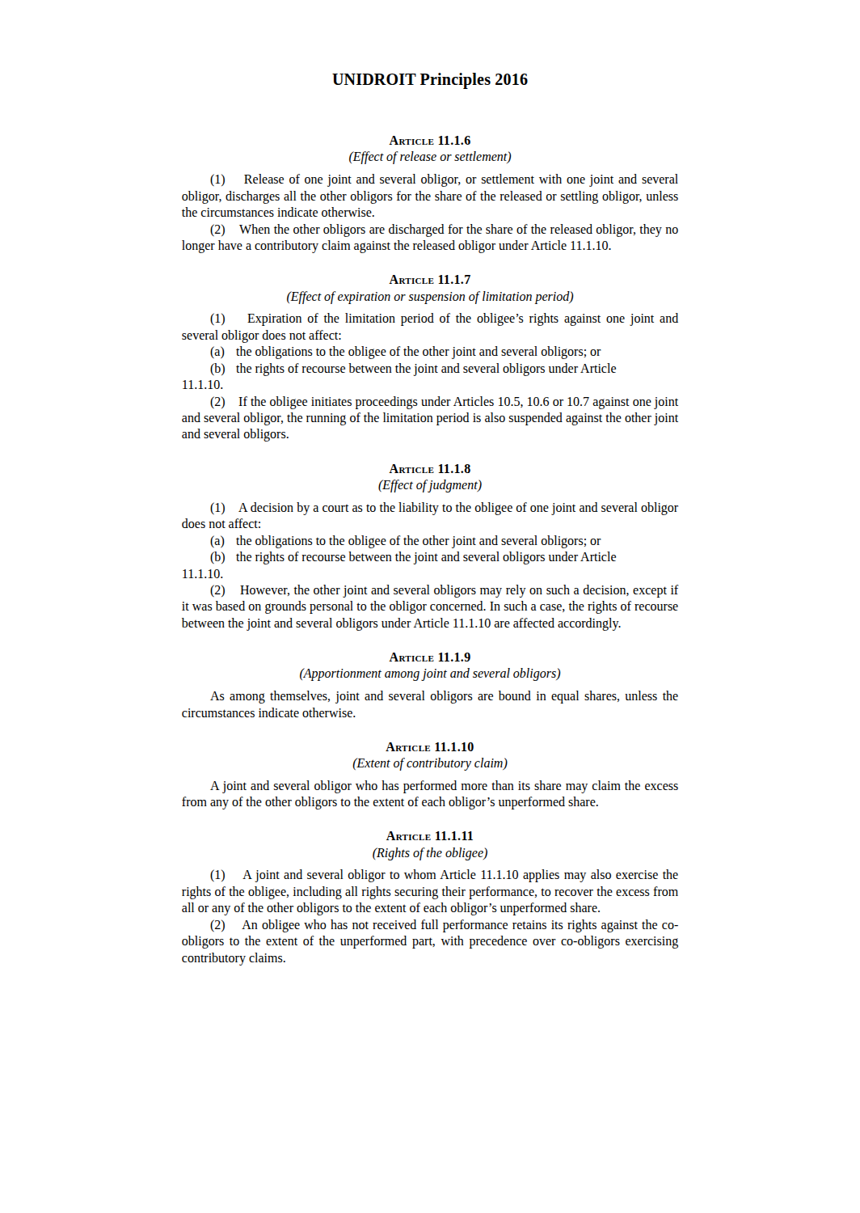UNIDROIT Principles 2016
Article 11.1.6
(Effect of release or settlement)
(1) Release of one joint and several obligor, or settlement with one joint and several obligor, discharges all the other obligors for the share of the released or settling obligor, unless the circumstances indicate otherwise.
(2) When the other obligors are discharged for the share of the released obligor, they no longer have a contributory claim against the released obligor under Article 11.1.10.
Article 11.1.7
(Effect of expiration or suspension of limitation period)
(1) Expiration of the limitation period of the obligee’s rights against one joint and several obligor does not affect:
(a) the obligations to the obligee of the other joint and several obligors; or
(b) the rights of recourse between the joint and several obligors under Article
11.1.10.
(2) If the obligee initiates proceedings under Articles 10.5, 10.6 or 10.7 against one joint and several obligor, the running of the limitation period is also suspended against the other joint and several obligors.
Article 11.1.8
(Effect of judgment)
(1) A decision by a court as to the liability to the obligee of one joint and several obligor does not affect:
(a) the obligations to the obligee of the other joint and several obligors; or
(b) the rights of recourse between the joint and several obligors under Article
11.1.10.
(2) However, the other joint and several obligors may rely on such a decision, except if it was based on grounds personal to the obligor concerned. In such a case, the rights of recourse between the joint and several obligors under Article 11.1.10 are affected accordingly.
Article 11.1.9
(Apportionment among joint and several obligors)
As among themselves, joint and several obligors are bound in equal shares, unless the circumstances indicate otherwise.
Article 11.1.10
(Extent of contributory claim)
A joint and several obligor who has performed more than its share may claim the excess from any of the other obligors to the extent of each obligor’s unperformed share.
Article 11.1.11
(Rights of the obligee)
(1) A joint and several obligor to whom Article 11.1.10 applies may also exercise the rights of the obligee, including all rights securing their performance, to recover the excess from all or any of the other obligors to the extent of each obligor’s unperformed share.
(2) An obligee who has not received full performance retains its rights against the co-obligors to the extent of the unperformed part, with precedence over co-obligors exercising contributory claims.